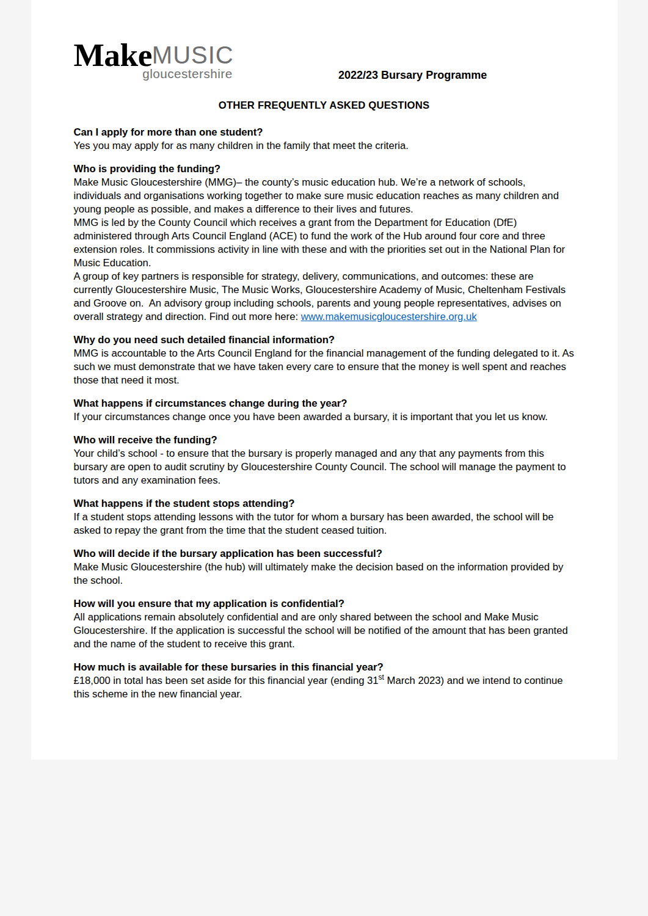Make Music gloucestershire
2022/23 Bursary Programme
OTHER FREQUENTLY ASKED QUESTIONS
Can I apply for more than one student?
Yes you may apply for as many children in the family that meet the criteria.
Who is providing the funding?
Make Music Gloucestershire (MMG)– the county’s music education hub. We’re a network of schools, individuals and organisations working together to make sure music education reaches as many children and young people as possible, and makes a difference to their lives and futures.
MMG is led by the County Council which receives a grant from the Department for Education (DfE) administered through Arts Council England (ACE) to fund the work of the Hub around four core and three extension roles. It commissions activity in line with these and with the priorities set out in the National Plan for Music Education.
A group of key partners is responsible for strategy, delivery, communications, and outcomes: these are currently Gloucestershire Music, The Music Works, Gloucestershire Academy of Music, Cheltenham Festivals and Groove on. An advisory group including schools, parents and young people representatives, advises on overall strategy and direction. Find out more here: www.makemusicgloucestershire.org.uk
Why do you need such detailed financial information?
MMG is accountable to the Arts Council England for the financial management of the funding delegated to it. As such we must demonstrate that we have taken every care to ensure that the money is well spent and reaches those that need it most.
What happens if circumstances change during the year?
If your circumstances change once you have been awarded a bursary, it is important that you let us know.
Who will receive the funding?
Your child’s school - to ensure that the bursary is properly managed and any that any payments from this bursary are open to audit scrutiny by Gloucestershire County Council. The school will manage the payment to tutors and any examination fees.
What happens if the student stops attending?
If a student stops attending lessons with the tutor for whom a bursary has been awarded, the school will be asked to repay the grant from the time that the student ceased tuition.
Who will decide if the bursary application has been successful?
Make Music Gloucestershire (the hub) will ultimately make the decision based on the information provided by the school.
How will you ensure that my application is confidential?
All applications remain absolutely confidential and are only shared between the school and Make Music Gloucestershire. If the application is successful the school will be notified of the amount that has been granted and the name of the student to receive this grant.
How much is available for these bursaries in this financial year?
£18,000 in total has been set aside for this financial year (ending 31st March 2023) and we intend to continue this scheme in the new financial year.